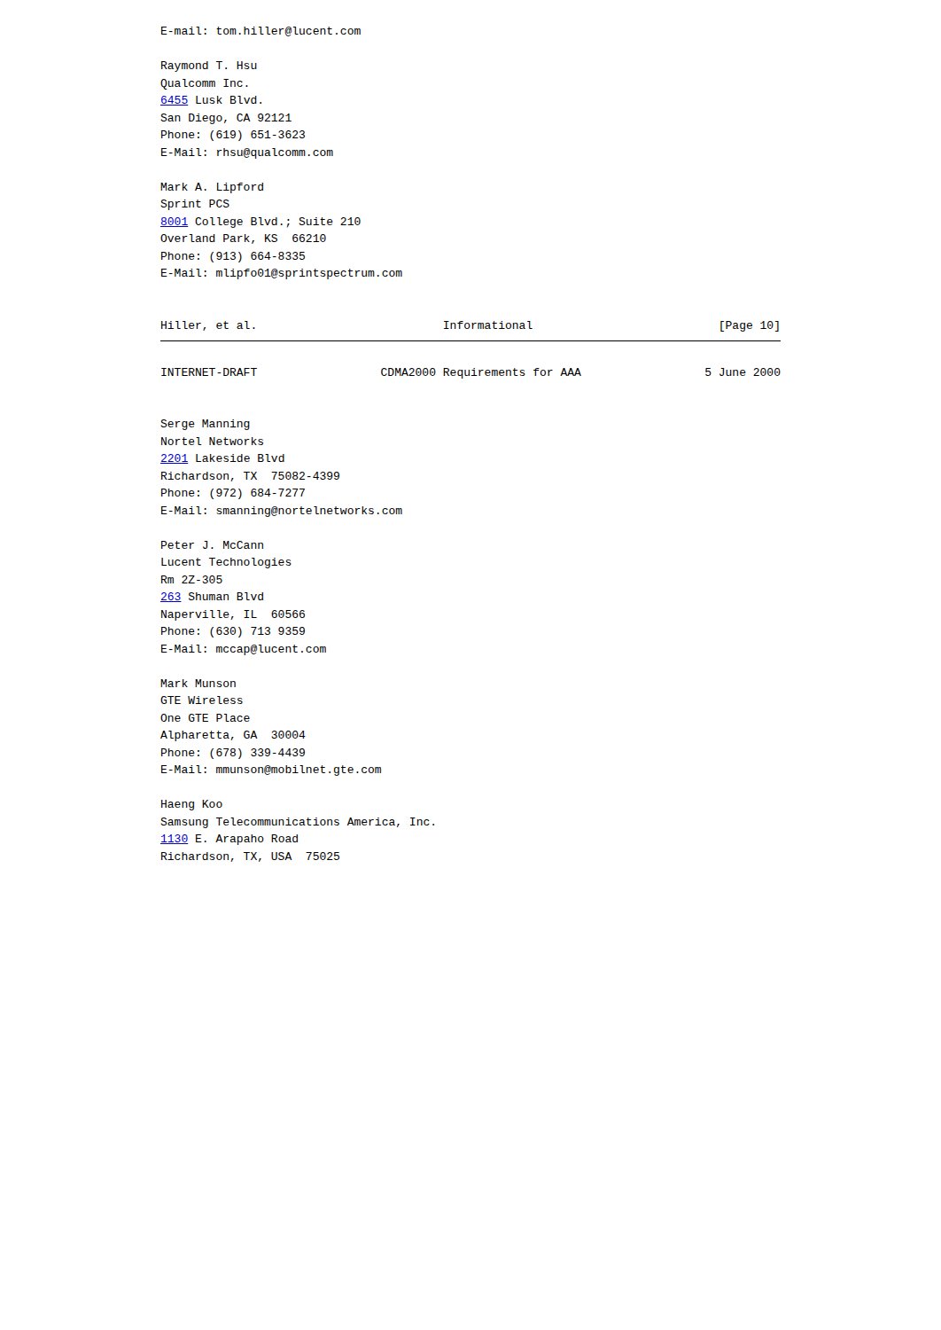E-mail: tom.hiller@lucent.com

Raymond T. Hsu
Qualcomm Inc.
6455 Lusk Blvd.
San Diego, CA 92121
Phone: (619) 651-3623
E-Mail: rhsu@qualcomm.com

Mark A. Lipford
Sprint PCS
8001 College Blvd.; Suite 210
Overland Park, KS  66210
Phone: (913) 664-8335
E-Mail: mlipfo01@sprintspectrum.com
Hiller, et al. Informational [Page 10]
INTERNET-DRAFT CDMA2000 Requirements for AAA 5 June 2000
Serge Manning
Nortel Networks
2201 Lakeside Blvd
Richardson, TX  75082-4399
Phone: (972) 684-7277
E-Mail: smanning@nortelnetworks.com

Peter J. McCann
Lucent Technologies
Rm 2Z-305
263 Shuman Blvd
Naperville, IL  60566
Phone: (630) 713 9359
E-Mail: mccap@lucent.com

Mark Munson
GTE Wireless
One GTE Place
Alpharetta, GA  30004
Phone: (678) 339-4439
E-Mail: mmunson@mobilnet.gte.com

Haeng Koo
Samsung Telecommunications America, Inc.
1130 E. Arapaho Road
Richardson, TX, USA  75025